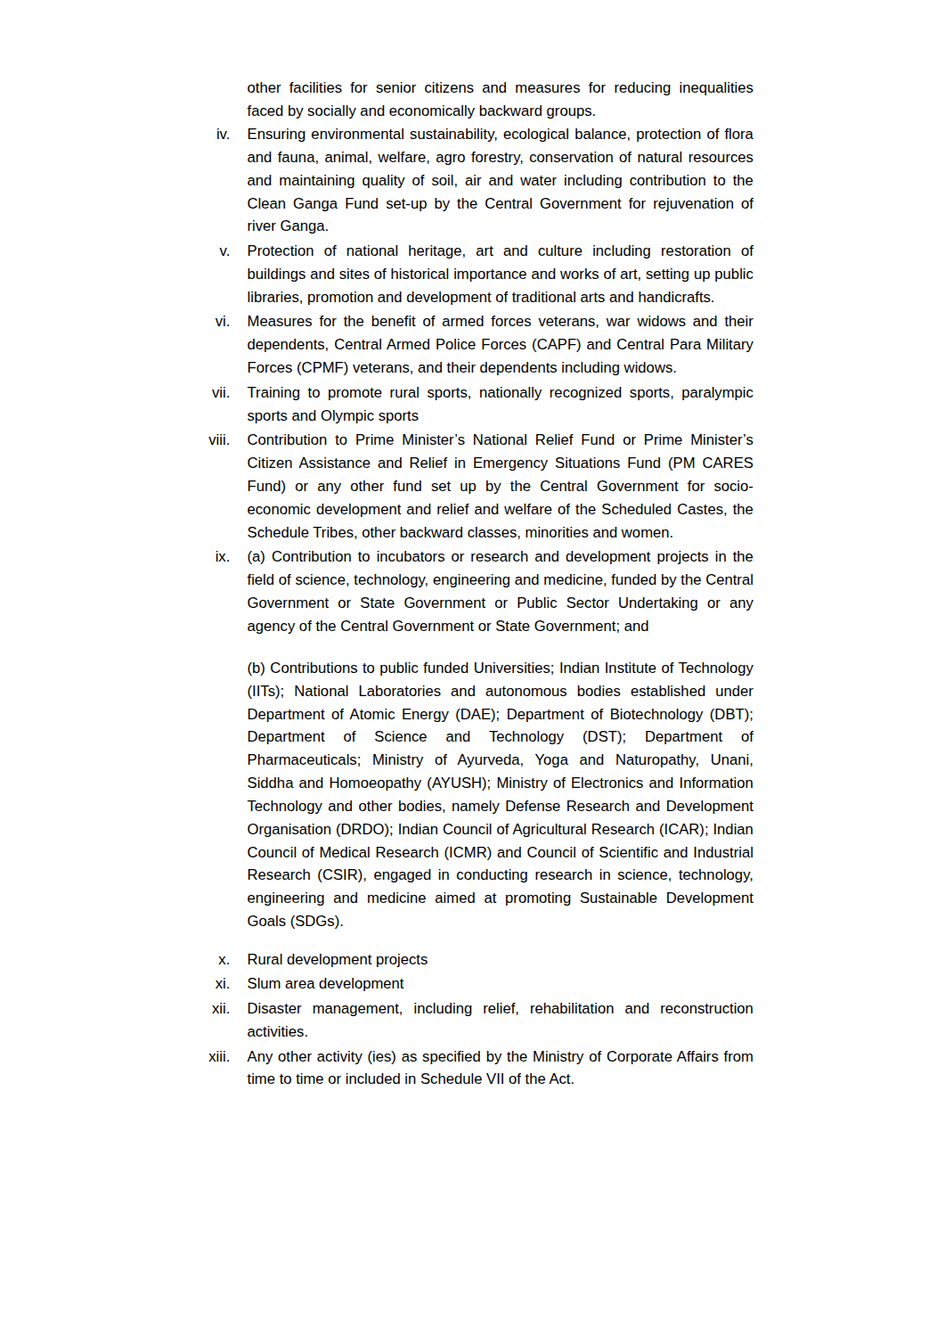other facilities for senior citizens and measures for reducing inequalities faced by socially and economically backward groups.
iv. Ensuring environmental sustainability, ecological balance, protection of flora and fauna, animal, welfare, agro forestry, conservation of natural resources and maintaining quality of soil, air and water including contribution to the Clean Ganga Fund set-up by the Central Government for rejuvenation of river Ganga.
v. Protection of national heritage, art and culture including restoration of buildings and sites of historical importance and works of art, setting up public libraries, promotion and development of traditional arts and handicrafts.
vi. Measures for the benefit of armed forces veterans, war widows and their dependents, Central Armed Police Forces (CAPF) and Central Para Military Forces (CPMF) veterans, and their dependents including widows.
vii. Training to promote rural sports, nationally recognized sports, paralympic sports and Olympic sports
viii. Contribution to Prime Minister’s National Relief Fund or Prime Minister’s Citizen Assistance and Relief in Emergency Situations Fund (PM CARES Fund) or any other fund set up by the Central Government for socio-economic development and relief and welfare of the Scheduled Castes, the Schedule Tribes, other backward classes, minorities and women.
ix. (a) Contribution to incubators or research and development projects in the field of science, technology, engineering and medicine, funded by the Central Government or State Government or Public Sector Undertaking or any agency of the Central Government or State Government; and
(b) Contributions to public funded Universities; Indian Institute of Technology (IITs); National Laboratories and autonomous bodies established under Department of Atomic Energy (DAE); Department of Biotechnology (DBT); Department of Science and Technology (DST); Department of Pharmaceuticals; Ministry of Ayurveda, Yoga and Naturopathy, Unani, Siddha and Homoeopathy (AYUSH); Ministry of Electronics and Information Technology and other bodies, namely Defense Research and Development Organisation (DRDO); Indian Council of Agricultural Research (ICAR); Indian Council of Medical Research (ICMR) and Council of Scientific and Industrial Research (CSIR), engaged in conducting research in science, technology, engineering and medicine aimed at promoting Sustainable Development Goals (SDGs).
x. Rural development projects
xi. Slum area development
xii. Disaster management, including relief, rehabilitation and reconstruction activities.
xiii. Any other activity (ies) as specified by the Ministry of Corporate Affairs from time to time or included in Schedule VII of the Act.